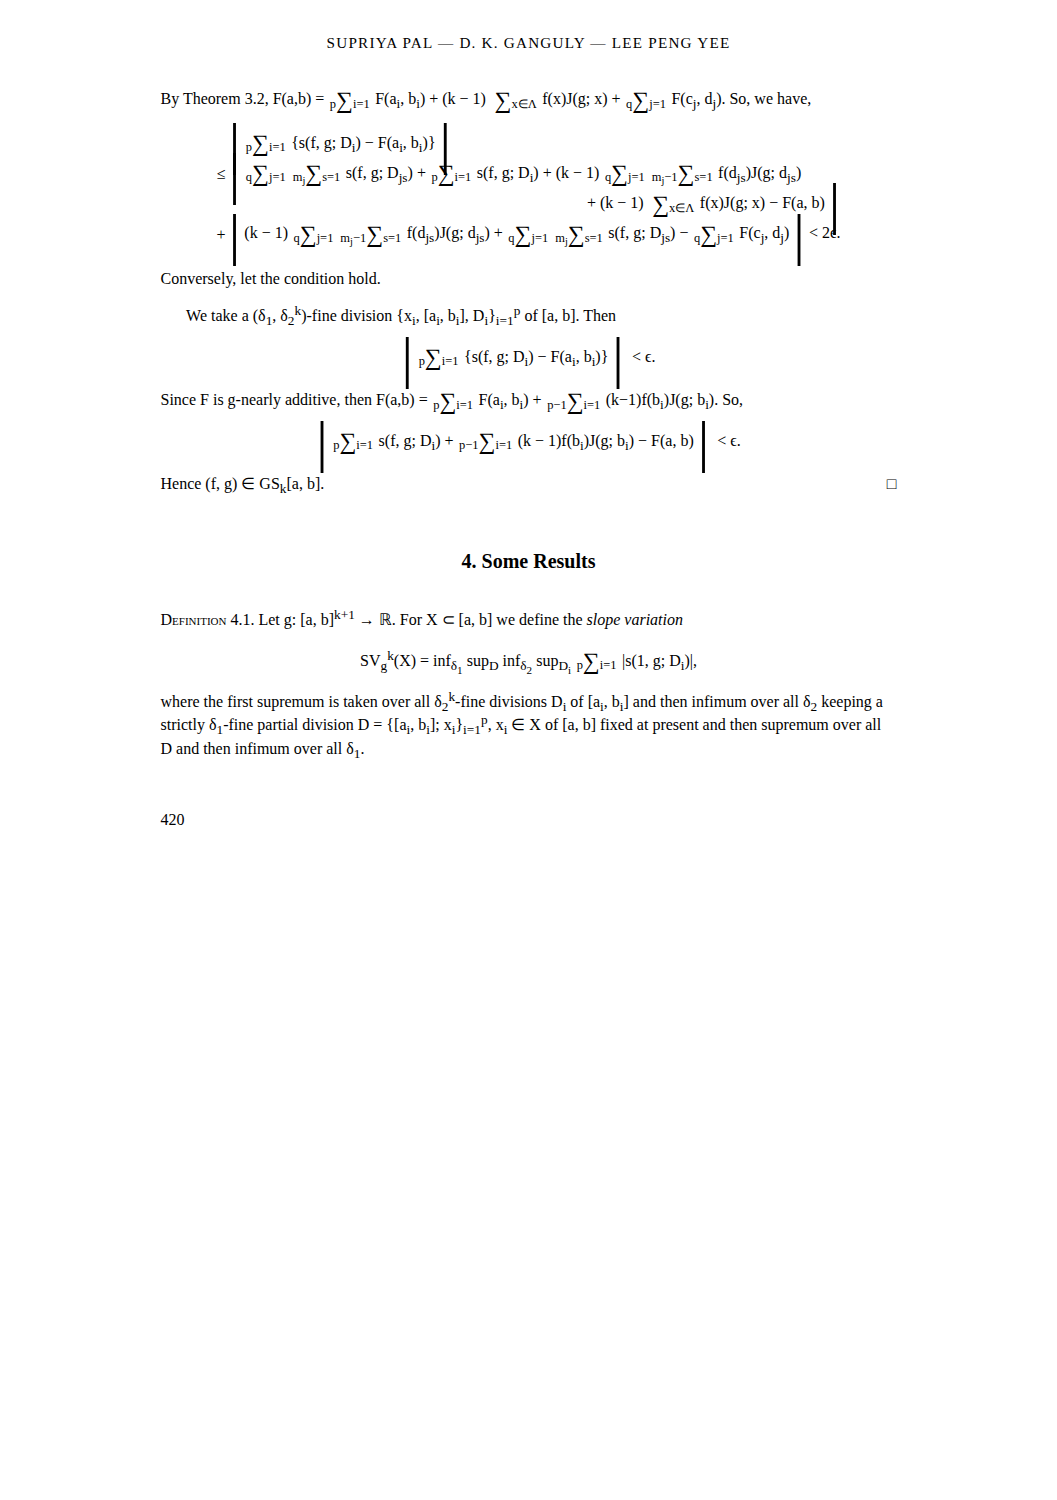SUPRIYA PAL — D. K. GANGULY — LEE PENG YEE
By Theorem 3.2, F(a,b) = p∑i=1 F(ai, bi) + (k − 1) ∑x∈Λ f(x)J(g; x) + q∑j=1 F(cj, dj). So, we have,
| | / p ∑ i=1 {s(f, g; D i ) − F(a i , b i )} / |
| ≤ | / q ∑ j=1 m j ∑ s=1 s(f, g; D js ) + p ∑ i=1 s(f, g; D i ) + (k − 1) q ∑ j=1 m j −1 ∑ s=1 f(d js )J(g; d js ) |
| | + (k − 1) ∑ x∈Λ f(x)J(g; x) − F(a, b) / |
| + | / (k − 1) q ∑ j=1 m j −1 ∑ s=1 f(d js )J(g; d js ) + q ∑ j=1 m j ∑ s=1 s(f, g; D js ) − q ∑ j=1 F(c j , d j ) / < 2ϵ. |
Conversely, let the condition hold.
We take a (δ1, δ2k)-fine division {xi, [ai, bi], Di}i=1p of [a, b]. Then
| p∑i=1 {s(f, g; Di) − F(ai, bi)} | < ϵ.
Since F is g-nearly additive, then F(a,b) = p∑i=1 F(ai, bi) + p−1∑i=1 (k−1)f(bi)J(g; bi). So,
| p∑i=1 s(f, g; Di) + p−1∑i=1 (k − 1)f(bi)J(g; bi) − F(a, b) | < ϵ.
Hence (f, g) ∈ GSk[a, b]. □
4. Some Results
Definition 4.1. Let g: [a, b]k+1 → ℝ. For X ⊂ [a, b] we define the slope variation
SVgk(X) = infδ1 supD infδ2 supDi p∑i=1 |s(1, g; Di)|,
where the first supremum is taken over all δ2k-fine divisions Di of [ai, bi] and then infimum over all δ2 keeping a strictly δ1-fine partial division D = {[ai, bi]; xi}i=1p, xi ∈ X of [a, b] fixed at present and then supremum over all D and then infimum over all δ1.
420